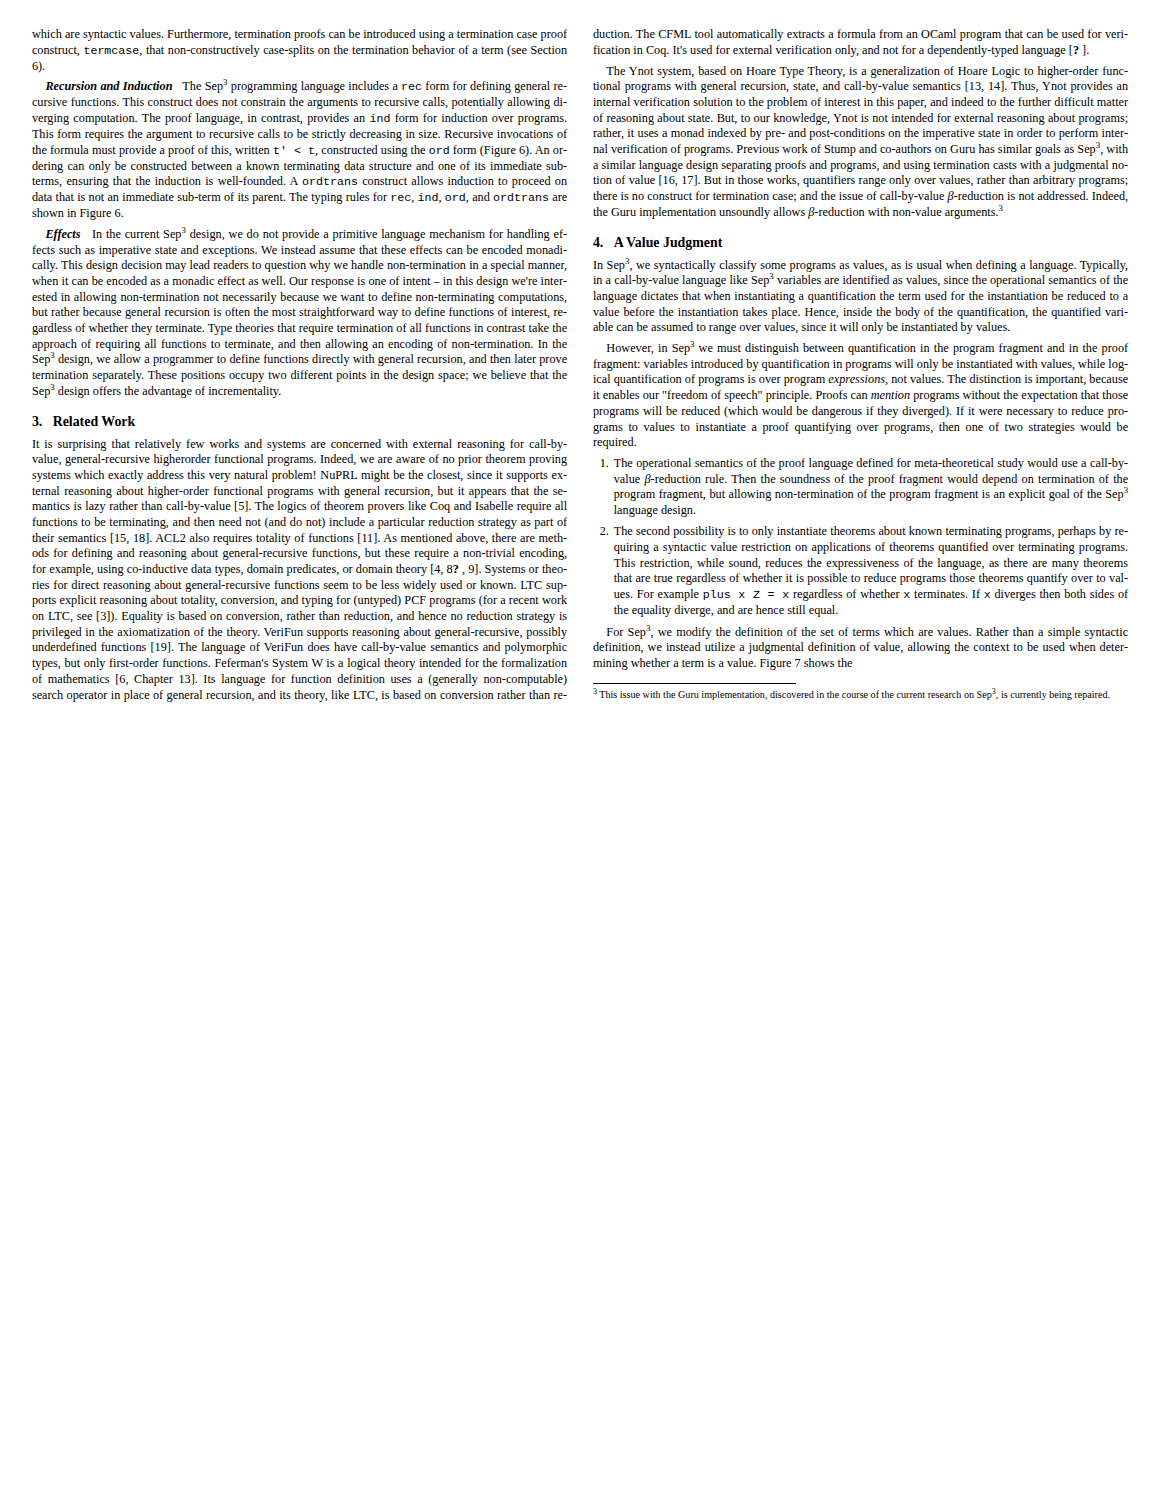which are syntactic values. Furthermore, termination proofs can be introduced using a termination case proof construct, termcase, that non-constructively case-splits on the termination behavior of a term (see Section 6).
Recursion and Induction The Sep3 programming language includes a rec form for defining general recursive functions. This construct does not constrain the arguments to recursive calls, potentially allowing diverging computation. The proof language, in contrast, provides an ind form for induction over programs. This form requires the argument to recursive calls to be strictly decreasing in size. Recursive invocations of the formula must provide a proof of this, written t' < t, constructed using the ord form (Figure 6). An ordering can only be constructed between a known terminating data structure and one of its immediate sub-terms, ensuring that the induction is well-founded. A ordtrans construct allows induction to proceed on data that is not an immediate sub-term of its parent. The typing rules for rec, ind, ord, and ordtrans are shown in Figure 6.
Effects In the current Sep3 design, we do not provide a primitive language mechanism for handling effects such as imperative state and exceptions. We instead assume that these effects can be encoded monadically. This design decision may lead readers to question why we handle non-termination in a special manner, when it can be encoded as a monadic effect as well. Our response is one of intent – in this design we're interested in allowing non-termination not necessarily because we want to define non-terminating computations, but rather because general recursion is often the most straightforward way to define functions of interest, regardless of whether they terminate. Type theories that require termination of all functions in contrast take the approach of requiring all functions to terminate, and then allowing an encoding of non-termination. In the Sep3 design, we allow a programmer to define functions directly with general recursion, and then later prove termination separately. These positions occupy two different points in the design space; we believe that the Sep3 design offers the advantage of incrementality.
3. Related Work
It is surprising that relatively few works and systems are concerned with external reasoning for call-by-value, general-recursive higherorder functional programs. Indeed, we are aware of no prior theorem proving systems which exactly address this very natural problem! NuPRL might be the closest, since it supports external reasoning about higher-order functional programs with general recursion, but it appears that the semantics is lazy rather than call-by-value [5]. The logics of theorem provers like Coq and Isabelle require all functions to be terminating, and then need not (and do not) include a particular reduction strategy as part of their semantics [15, 18]. ACL2 also requires totality of functions [11]. As mentioned above, there are methods for defining and reasoning about general-recursive functions, but these require a non-trivial encoding, for example, using co-inductive data types, domain predicates, or domain theory [4, 8? , 9]. Systems or theories for direct reasoning about general-recursive functions seem to be less widely used or known. LTC supports explicit reasoning about totality, conversion, and typing for (untyped) PCF programs (for a recent work on LTC, see [3]). Equality is based on conversion, rather than reduction, and hence no reduction strategy is privileged in the axiomatization of the theory. VeriFun supports reasoning about general-recursive, possibly underdefined functions [19]. The language of VeriFun does have call-by-value semantics and polymorphic types, but only first-order functions. Feferman's System W is a logical theory intended for the formalization of mathematics [6, Chapter 13]. Its language for function definition uses a (generally non-computable) search operator in place of general recursion, and its theory, like LTC, is based on conversion rather than reduction. The CFML tool automatically extracts a formula from an OCaml program that can be used for verification in Coq. It's used for external verification only, and not for a dependently-typed language [? ].
The Ynot system, based on Hoare Type Theory, is a generalization of Hoare Logic to higher-order functional programs with general recursion, state, and call-by-value semantics [13, 14]. Thus, Ynot provides an internal verification solution to the problem of interest in this paper, and indeed to the further difficult matter of reasoning about state. But, to our knowledge, Ynot is not intended for external reasoning about programs; rather, it uses a monad indexed by pre- and post-conditions on the imperative state in order to perform internal verification of programs. Previous work of Stump and co-authors on Guru has similar goals as Sep3, with a similar language design separating proofs and programs, and using termination casts with a judgmental notion of value [16, 17]. But in those works, quantifiers range only over values, rather than arbitrary programs; there is no construct for termination case; and the issue of call-by-value β-reduction is not addressed. Indeed, the Guru implementation unsoundly allows β-reduction with non-value arguments.3
4. A Value Judgment
In Sep3, we syntactically classify some programs as values, as is usual when defining a language. Typically, in a call-by-value language like Sep3 variables are identified as values, since the operational semantics of the language dictates that when instantiating a quantification the term used for the instantiation be reduced to a value before the instantiation takes place. Hence, inside the body of the quantification, the quantified variable can be assumed to range over values, since it will only be instantiated by values.
However, in Sep3 we must distinguish between quantification in the program fragment and in the proof fragment: variables introduced by quantification in programs will only be instantiated with values, while logical quantification of programs is over program expressions, not values. The distinction is important, because it enables our "freedom of speech" principle. Proofs can mention programs without the expectation that those programs will be reduced (which would be dangerous if they diverged). If it were necessary to reduce programs to values to instantiate a proof quantifying over programs, then one of two strategies would be required.
The operational semantics of the proof language defined for meta-theoretical study would use a call-by-value β-reduction rule. Then the soundness of the proof fragment would depend on termination of the program fragment, but allowing non-termination of the program fragment is an explicit goal of the Sep3 language design.
The second possibility is to only instantiate theorems about known terminating programs, perhaps by requiring a syntactic value restriction on applications of theorems quantified over terminating programs. This restriction, while sound, reduces the expressiveness of the language, as there are many theorems that are true regardless of whether it is possible to reduce programs those theorems quantify over to values. For example plus x Z = x regardless of whether x terminates. If x diverges then both sides of the equality diverge, and are hence still equal.
For Sep3, we modify the definition of the set of terms which are values. Rather than a simple syntactic definition, we instead utilize a judgmental definition of value, allowing the context to be used when determining whether a term is a value. Figure 7 shows the
3 This issue with the Guru implementation, discovered in the course of the current research on Sep3, is currently being repaired.